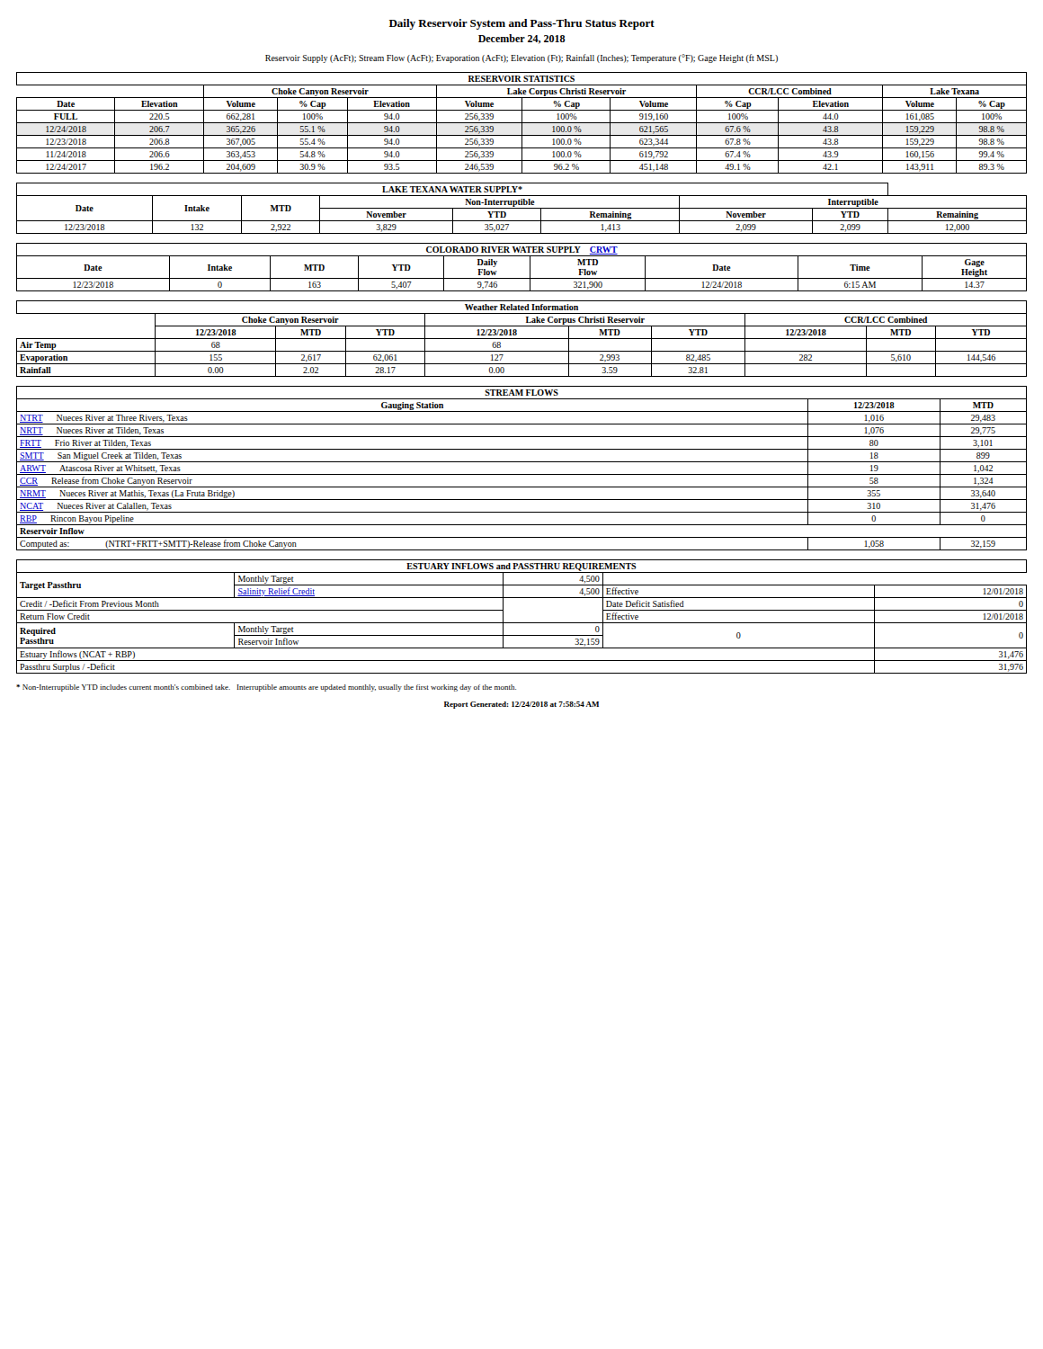Daily Reservoir System and Pass-Thru Status Report
December 24, 2018
Reservoir Supply (AcFt); Stream Flow (AcFt); Evaporation (AcFt); Elevation (Ft); Rainfall (Inches); Temperature (°F); Gage Height (ft MSL)
| RESERVOIR STATISTICS |
| --- |
| | Choke Canyon Reservoir | Lake Corpus Christi Reservoir | CCR/LCC Combined | Lake Texana |
| Date | Elevation | Volume | % Cap | Elevation | Volume | % Cap | Volume | % Cap | Elevation | Volume | % Cap |
| FULL | 220.5 | 662,281 | 100% | 94.0 | 256,339 | 100% | 919,160 | 100% | 44.0 | 161,085 | 100% |
| 12/24/2018 | 206.7 | 365,226 | 55.1 % | 94.0 | 256,339 | 100.0 % | 621,565 | 67.6 % | 43.8 | 159,229 | 98.8 % |
| 12/23/2018 | 206.8 | 367,005 | 55.4 % | 94.0 | 256,339 | 100.0 % | 623,344 | 67.8 % | 43.8 | 159,229 | 98.8 % |
| 11/24/2018 | 206.6 | 363,453 | 54.8 % | 94.0 | 256,339 | 100.0 % | 619,792 | 67.4 % | 43.9 | 160,156 | 99.4 % |
| 12/24/2017 | 196.2 | 204,609 | 30.9 % | 93.5 | 246,539 | 96.2 % | 451,148 | 49.1 % | 42.1 | 143,911 | 89.3 % |
| LAKE TEXANA WATER SUPPLY* |
| --- |
| Date | Intake | MTD | Non-Interruptible | Interruptible |
| November | YTD | Remaining | November | YTD | Remaining |
| 12/23/2018 | 132 | 2,922 | 3,829 | 35,027 | 1,413 | 2,099 | 2,099 | 12,000 |
| COLORADO RIVER WATER SUPPLY CRWT |
| --- |
| Date | Intake | MTD | YTD | Daily Flow | MTD Flow | Date | Time | Gage Height |
| 12/23/2018 | 0 | 163 | 5,407 | 9,746 | 321,900 | 12/24/2018 | 6:15 AM | 14.37 |
| Weather Related Information |
| --- |
| | Choke Canyon Reservoir | Lake Corpus Christi Reservoir | CCR/LCC Combined |
| | 12/23/2018 | MTD | YTD | 12/23/2018 | MTD | YTD | 12/23/2018 | MTD | YTD |
| Air Temp | 68 | | | 68 | | | | | |
| Evaporation | 155 | 2,617 | 62,061 | 127 | 2,993 | 82,485 | 282 | 5,610 | 144,546 |
| Rainfall | 0.00 | 2.02 | 28.17 | 0.00 | 3.59 | 32.81 | | | |
| STREAM FLOWS |
| --- |
| Gauging Station | 12/23/2018 | MTD |
| NTRT Nueces River at Three Rivers, Texas | 1,016 | 29,483 |
| NRTT Nueces River at Tilden, Texas | 1,076 | 29,775 |
| FRTT Frio River at Tilden, Texas | 80 | 3,101 |
| SMTT San Miguel Creek at Tilden, Texas | 18 | 899 |
| ARWT Atascosa River at Whitsett, Texas | 19 | 1,042 |
| CCR Release from Choke Canyon Reservoir | 58 | 1,324 |
| NRMT Nueces River at Mathis, Texas (La Fruta Bridge) | 355 | 33,640 |
| NCAT Nueces River at Calallen, Texas | 310 | 31,476 |
| RBP Rincon Bayou Pipeline | 0 | 0 |
| Reservoir Inflow |
| Computed as: (NTRT+FRTT+SMTT)-Release from Choke Canyon | 1,058 | 32,159 |
| ESTUARY INFLOWS and PASSTHRU REQUIREMENTS |
| --- |
| Target Passthru | Monthly Target | 4,500 | | |
| Salinity Relief Credit | 4,500 | Effective | 12/01/2018 |
| Credit / -Deficit From Previous Month | | Date Deficit Satisfied | 0 |
| Return Flow Credit | | Effective | 12/01/2018 |
| Required Passthru | Monthly Target | 0 | 0 | 0 |
| Reservoir Inflow | 32,159 |
| Estuary Inflows (NCAT + RBP) | 31,476 |
| Passthru Surplus / -Deficit | 31,976 |
* Non-Interruptible YTD includes current month's combined take. Interruptible amounts are updated monthly, usually the first working day of the month.
Report Generated: 12/24/2018 at 7:58:54 AM